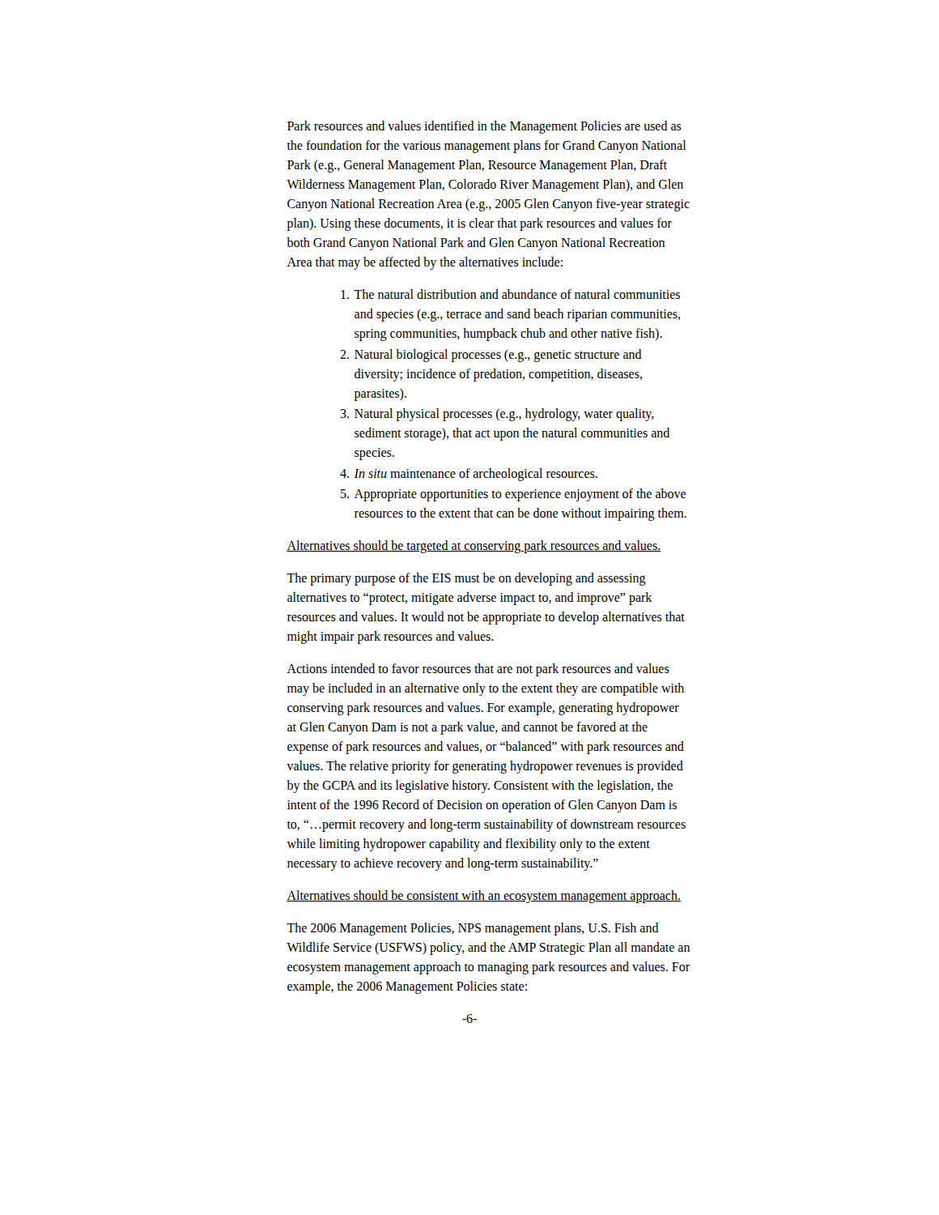Park resources and values identified in the Management Policies are used as the foundation for the various management plans for Grand Canyon National Park (e.g., General Management Plan, Resource Management Plan, Draft Wilderness Management Plan, Colorado River Management Plan), and Glen Canyon National Recreation Area (e.g., 2005 Glen Canyon five-year strategic plan). Using these documents, it is clear that park resources and values for both Grand Canyon National Park and Glen Canyon National Recreation Area that may be affected by the alternatives include:
The natural distribution and abundance of natural communities and species (e.g., terrace and sand beach riparian communities, spring communities, humpback chub and other native fish).
Natural biological processes (e.g., genetic structure and diversity; incidence of predation, competition, diseases, parasites).
Natural physical processes (e.g., hydrology, water quality, sediment storage), that act upon the natural communities and species.
In situ maintenance of archeological resources.
Appropriate opportunities to experience enjoyment of the above resources to the extent that can be done without impairing them.
Alternatives should be targeted at conserving park resources and values.
The primary purpose of the EIS must be on developing and assessing alternatives to “protect, mitigate adverse impact to, and improve” park resources and values. It would not be appropriate to develop alternatives that might impair park resources and values.
Actions intended to favor resources that are not park resources and values may be included in an alternative only to the extent they are compatible with conserving park resources and values. For example, generating hydropower at Glen Canyon Dam is not a park value, and cannot be favored at the expense of park resources and values, or “balanced” with park resources and values. The relative priority for generating hydropower revenues is provided by the GCPA and its legislative history. Consistent with the legislation, the intent of the 1996 Record of Decision on operation of Glen Canyon Dam is to, “…permit recovery and long-term sustainability of downstream resources while limiting hydropower capability and flexibility only to the extent necessary to achieve recovery and long-term sustainability.”
Alternatives should be consistent with an ecosystem management approach.
The 2006 Management Policies, NPS management plans, U.S. Fish and Wildlife Service (USFWS) policy, and the AMP Strategic Plan all mandate an ecosystem management approach to managing park resources and values. For example, the 2006 Management Policies state:
-6-